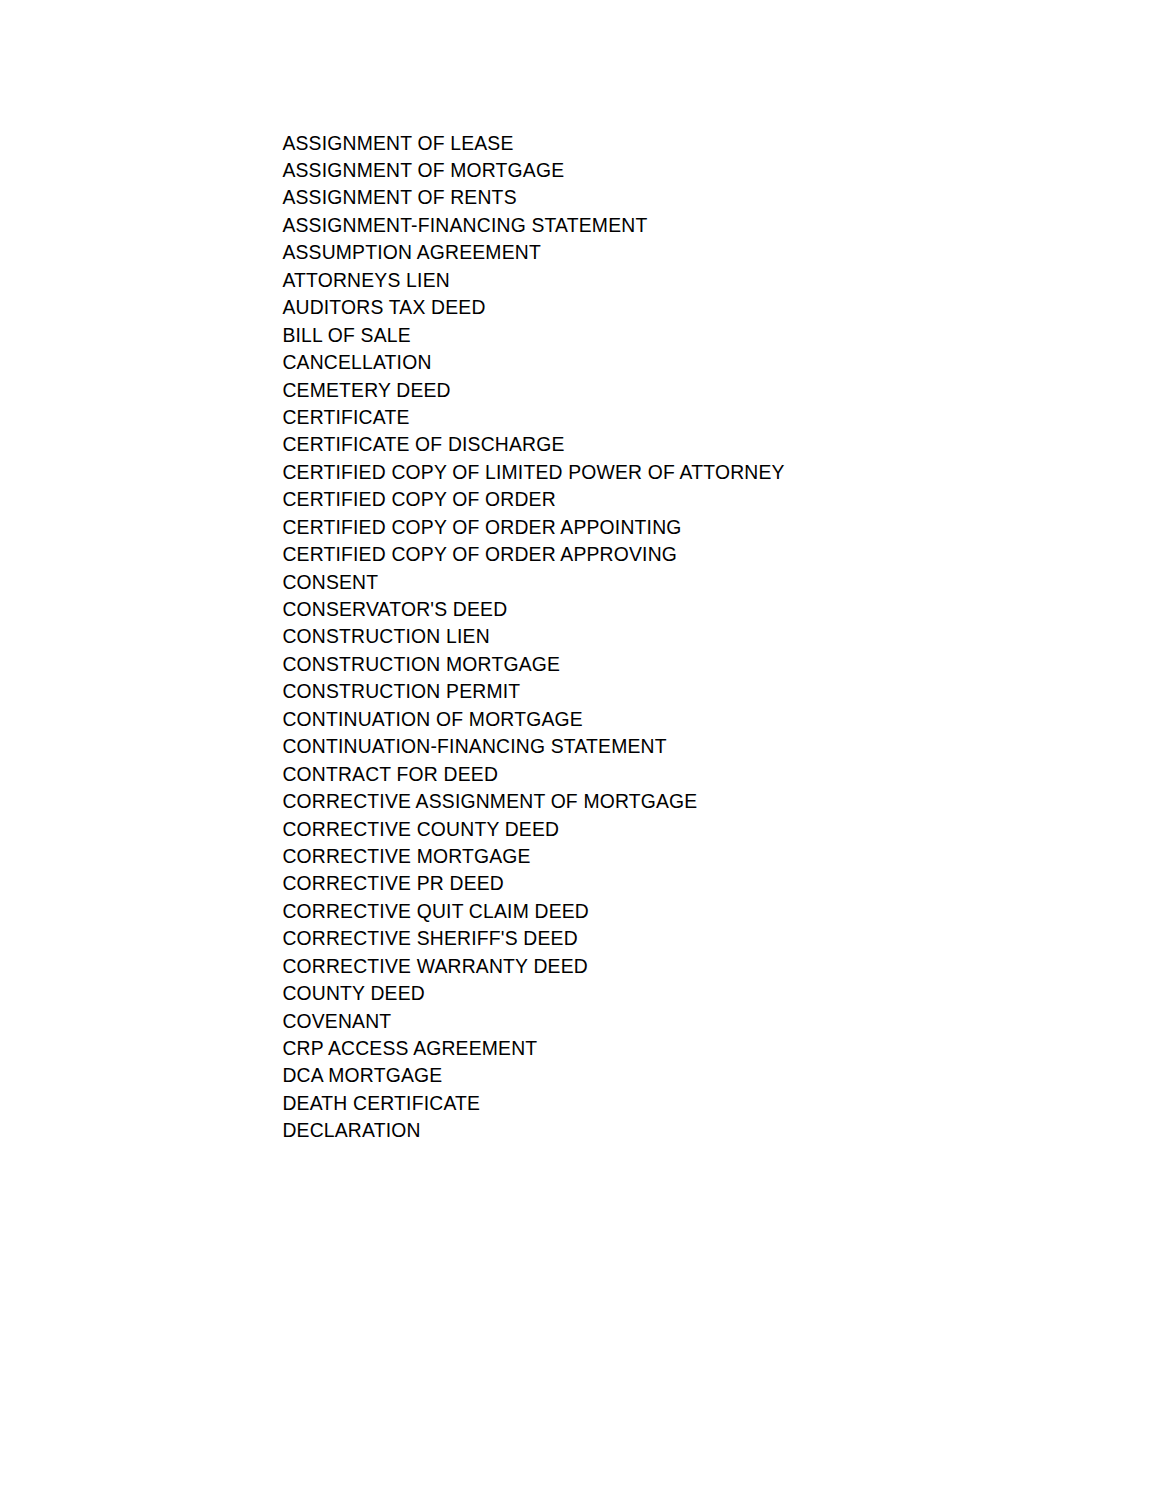ASSIGNMENT OF LEASE
ASSIGNMENT OF MORTGAGE
ASSIGNMENT OF RENTS
ASSIGNMENT-FINANCING STATEMENT
ASSUMPTION AGREEMENT
ATTORNEYS LIEN
AUDITORS TAX DEED
BILL OF SALE
CANCELLATION
CEMETERY DEED
CERTIFICATE
CERTIFICATE OF DISCHARGE
CERTIFIED COPY OF LIMITED POWER OF ATTORNEY
CERTIFIED COPY OF ORDER
CERTIFIED COPY OF ORDER APPOINTING
CERTIFIED COPY OF ORDER APPROVING
CONSENT
CONSERVATOR'S DEED
CONSTRUCTION LIEN
CONSTRUCTION MORTGAGE
CONSTRUCTION PERMIT
CONTINUATION OF MORTGAGE
CONTINUATION-FINANCING STATEMENT
CONTRACT FOR DEED
CORRECTIVE ASSIGNMENT OF MORTGAGE
CORRECTIVE COUNTY DEED
CORRECTIVE MORTGAGE
CORRECTIVE PR DEED
CORRECTIVE QUIT CLAIM DEED
CORRECTIVE SHERIFF'S DEED
CORRECTIVE WARRANTY DEED
COUNTY DEED
COVENANT
CRP ACCESS AGREEMENT
DCA MORTGAGE
DEATH CERTIFICATE
DECLARATION